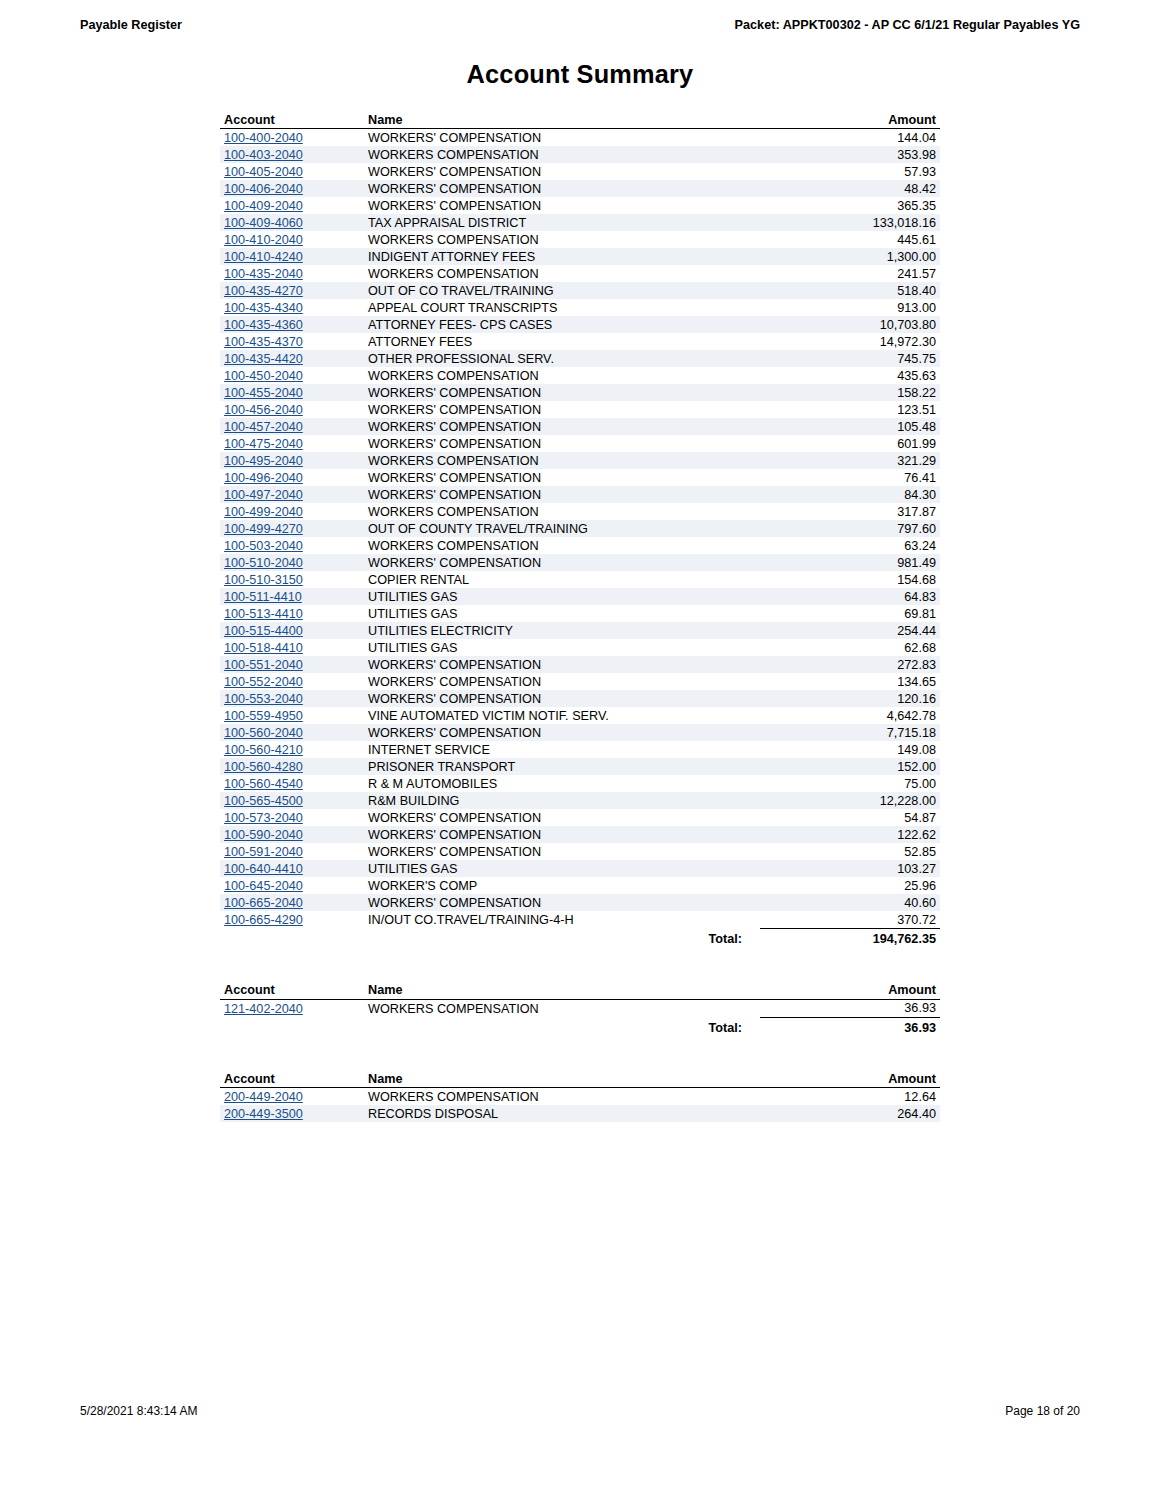Payable Register
Packet: APPKT00302 - AP CC 6/1/21 Regular Payables YG
Account Summary
| Account | Name | Amount |
| --- | --- | --- |
| 100-400-2040 | WORKERS' COMPENSATION | 144.04 |
| 100-403-2040 | WORKERS COMPENSATION | 353.98 |
| 100-405-2040 | WORKERS' COMPENSATION | 57.93 |
| 100-406-2040 | WORKERS' COMPENSATION | 48.42 |
| 100-409-2040 | WORKERS' COMPENSATION | 365.35 |
| 100-409-4060 | TAX APPRAISAL DISTRICT | 133,018.16 |
| 100-410-2040 | WORKERS COMPENSATION | 445.61 |
| 100-410-4240 | INDIGENT ATTORNEY FEES | 1,300.00 |
| 100-435-2040 | WORKERS COMPENSATION | 241.57 |
| 100-435-4270 | OUT OF CO TRAVEL/TRAINING | 518.40 |
| 100-435-4340 | APPEAL COURT TRANSCRIPTS | 913.00 |
| 100-435-4360 | ATTORNEY FEES- CPS CASES | 10,703.80 |
| 100-435-4370 | ATTORNEY FEES | 14,972.30 |
| 100-435-4420 | OTHER PROFESSIONAL SERV. | 745.75 |
| 100-450-2040 | WORKERS COMPENSATION | 435.63 |
| 100-455-2040 | WORKERS' COMPENSATION | 158.22 |
| 100-456-2040 | WORKERS' COMPENSATION | 123.51 |
| 100-457-2040 | WORKERS' COMPENSATION | 105.48 |
| 100-475-2040 | WORKERS' COMPENSATION | 601.99 |
| 100-495-2040 | WORKERS COMPENSATION | 321.29 |
| 100-496-2040 | WORKERS' COMPENSATION | 76.41 |
| 100-497-2040 | WORKERS' COMPENSATION | 84.30 |
| 100-499-2040 | WORKERS COMPENSATION | 317.87 |
| 100-499-4270 | OUT OF COUNTY TRAVEL/TRAINING | 797.60 |
| 100-503-2040 | WORKERS COMPENSATION | 63.24 |
| 100-510-2040 | WORKERS' COMPENSATION | 981.49 |
| 100-510-3150 | COPIER RENTAL | 154.68 |
| 100-511-4410 | UTILITIES GAS | 64.83 |
| 100-513-4410 | UTILITIES GAS | 69.81 |
| 100-515-4400 | UTILITIES ELECTRICITY | 254.44 |
| 100-518-4410 | UTILITIES GAS | 62.68 |
| 100-551-2040 | WORKERS' COMPENSATION | 272.83 |
| 100-552-2040 | WORKERS' COMPENSATION | 134.65 |
| 100-553-2040 | WORKERS' COMPENSATION | 120.16 |
| 100-559-4950 | VINE AUTOMATED VICTIM NOTIF. SERV. | 4,642.78 |
| 100-560-2040 | WORKERS' COMPENSATION | 7,715.18 |
| 100-560-4210 | INTERNET SERVICE | 149.08 |
| 100-560-4280 | PRISONER TRANSPORT | 152.00 |
| 100-560-4540 | R & M AUTOMOBILES | 75.00 |
| 100-565-4500 | R&M BUILDING | 12,228.00 |
| 100-573-2040 | WORKERS' COMPENSATION | 54.87 |
| 100-590-2040 | WORKERS' COMPENSATION | 122.62 |
| 100-591-2040 | WORKERS' COMPENSATION | 52.85 |
| 100-640-4410 | UTILITIES GAS | 103.27 |
| 100-645-2040 | WORKER'S COMP | 25.96 |
| 100-665-2040 | WORKERS' COMPENSATION | 40.60 |
| 100-665-4290 | IN/OUT CO.TRAVEL/TRAINING-4-H | 370.72 |
| | Total: | 194,762.35 |
| Account | Name | Amount |
| --- | --- | --- |
| 121-402-2040 | WORKERS COMPENSATION | 36.93 |
| | Total: | 36.93 |
| Account | Name | Amount |
| --- | --- | --- |
| 200-449-2040 | WORKERS COMPENSATION | 12.64 |
| 200-449-3500 | RECORDS DISPOSAL | 264.40 |
5/28/2021 8:43:14 AM
Page 18 of 20